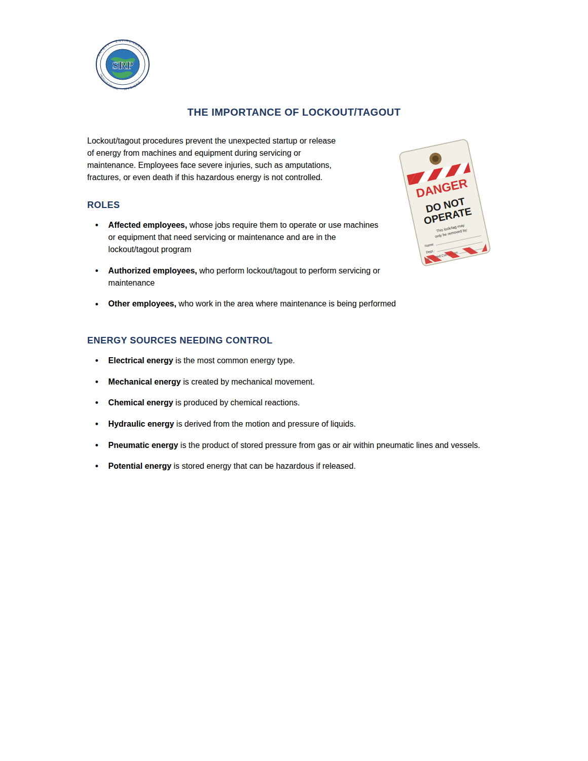SRP SAFETY ENVIRONMENTAL INDUSTRIAL HYGIENE
THE IMPORTANCE OF LOCKOUT/TAGOUT
DANGER DO NOT OPERATE This lock/tag may only be removed by: Name: Dept.: Expected Completion:
Lockout/tagout procedures prevent the unexpected startup or release of energy from machines and equipment during servicing or maintenance. Employees face severe injuries, such as amputations, fractures, or even death if this hazardous energy is not controlled.
ROLES
Affected employees, whose jobs require them to operate or use machines or equipment that need servicing or maintenance and are in the lockout/tagout program
Authorized employees, who perform lockout/tagout to perform servicing or maintenance
Other employees, who work in the area where maintenance is being performed
ENERGY SOURCES NEEDING CONTROL
Electrical energy is the most common energy type.
Mechanical energy is created by mechanical movement.
Chemical energy is produced by chemical reactions.
Hydraulic energy is derived from the motion and pressure of liquids.
Pneumatic energy is the product of stored pressure from gas or air within pneumatic lines and vessels.
Potential energy is stored energy that can be hazardous if released.